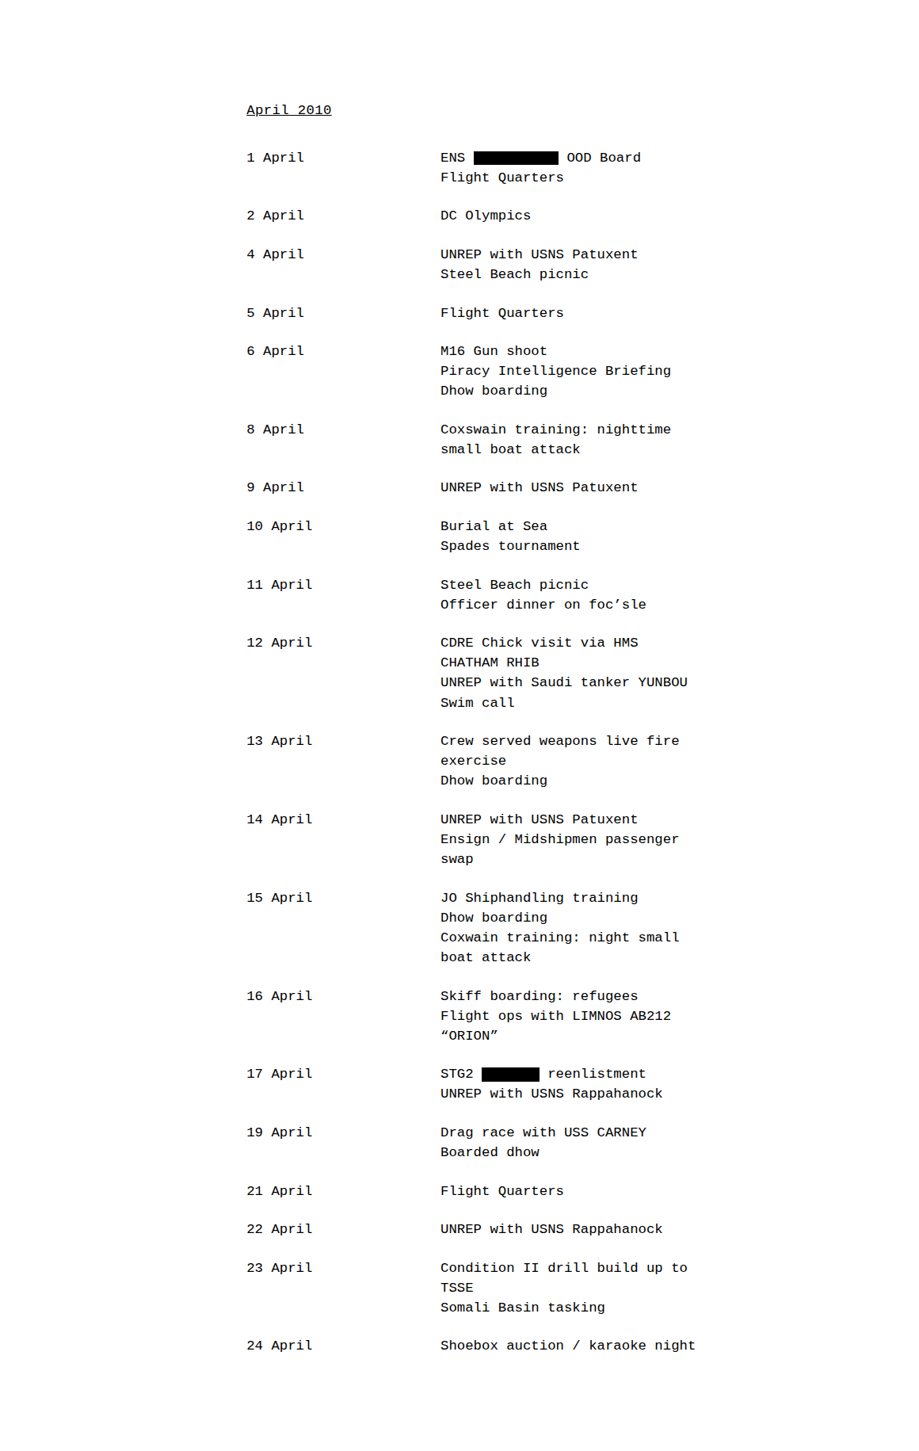April 2010
| 1 April | ENS OOD Board Flight Quarters |
| 2 April | DC Olympics |
| 4 April | UNREP with USNS Patuxent Steel Beach picnic |
| 5 April | Flight Quarters |
| 6 April | M16 Gun shoot Piracy Intelligence Briefing Dhow boarding |
| 8 April | Coxswain training: nighttime small boat attack |
| 9 April | UNREP with USNS Patuxent |
| 10 April | Burial at Sea Spades tournament |
| 11 April | Steel Beach picnic Officer dinner on foc’sle |
| 12 April | CDRE Chick visit via HMS CHATHAM RHIB UNREP with Saudi tanker YUNBOU Swim call |
| 13 April | Crew served weapons live fire exercise Dhow boarding |
| 14 April | UNREP with USNS Patuxent Ensign / Midshipmen passenger swap |
| 15 April | JO Shiphandling training Dhow boarding Coxwain training: night small boat attack |
| 16 April | Skiff boarding: refugees Flight ops with LIMNOS AB212 “ORION” |
| 17 April | STG2 reenlistment UNREP with USNS Rappahanock |
| 19 April | Drag race with USS CARNEY Boarded dhow |
| 21 April | Flight Quarters |
| 22 April | UNREP with USNS Rappahanock |
| 23 April | Condition II drill build up to TSSE Somali Basin tasking |
| 24 April | Shoebox auction / karaoke night |